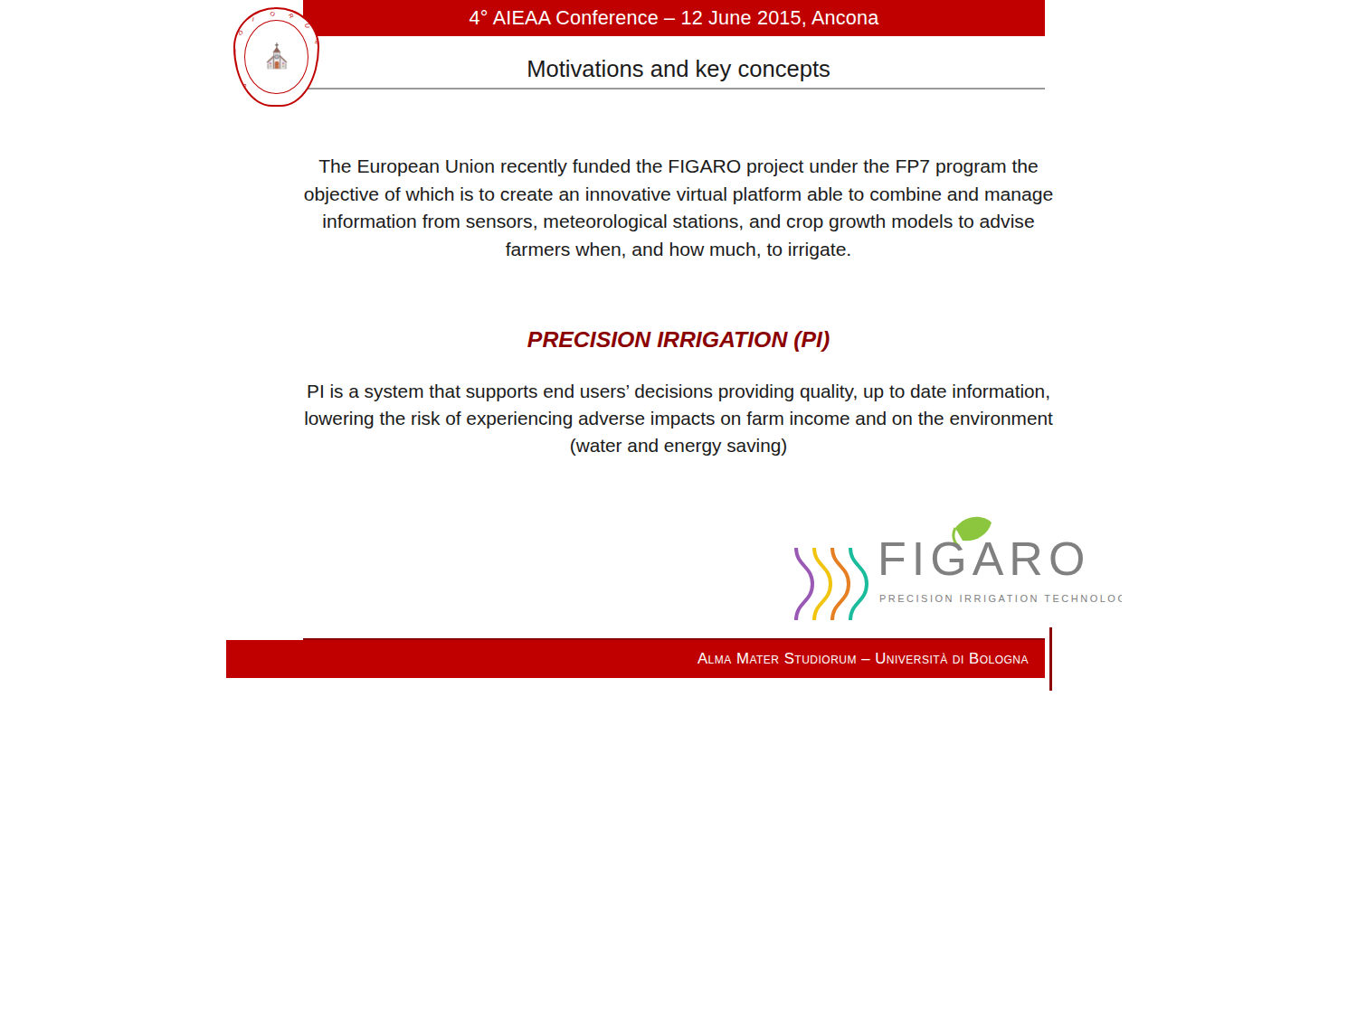S T U D I O R U M
⛪
4° AIEAA Conference – 12 June 2015, Ancona
Motivations and key concepts
The European Union recently funded the FIGARO project under the FP7 program the objective of which is to create an innovative virtual platform able to combine and manage information from sensors, meteorological stations, and crop growth models to advise farmers when, and how much, to irrigate.
PRECISION IRRIGATION (PI)
PI is a system that supports end users’ decisions providing quality, up to date information, lowering the risk of experiencing adverse impacts on farm income and on the environment (water and energy saving)
FIGARO PRECISION IRRIGATION TECHNOLOGIES
Alma Mater Studiorum – Università di Bologna